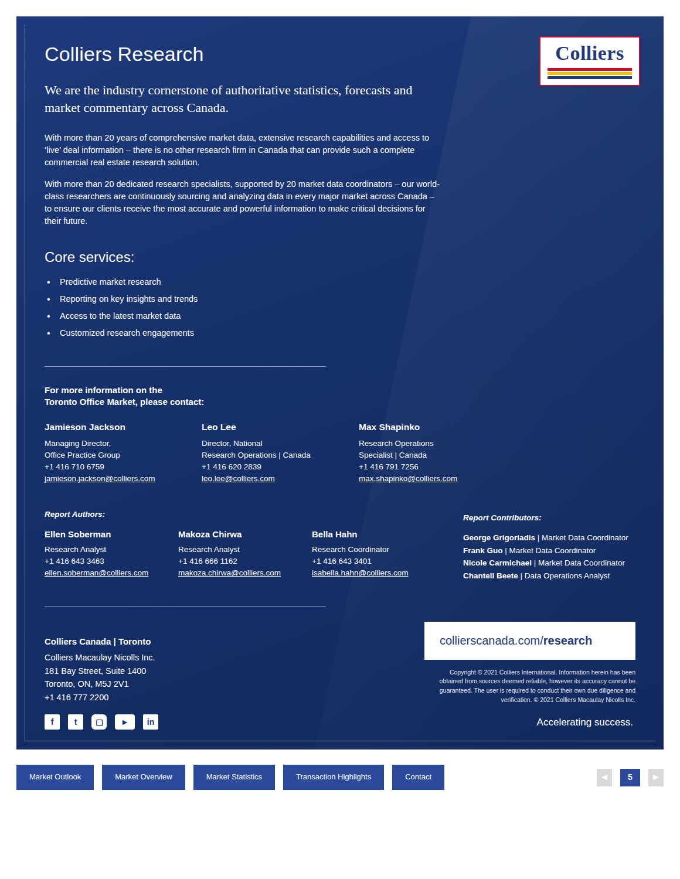Colliers
Colliers Research
We are the industry cornerstone of authoritative statistics, forecasts and market commentary across Canada.
With more than 20 years of comprehensive market data, extensive research capabilities and access to ‘live’ deal information – there is no other research firm in Canada that can provide such a complete commercial real estate research solution.
With more than 20 dedicated research specialists, supported by 20 market data coordinators – our world-class researchers are continuously sourcing and analyzing data in every major market across Canada – to ensure our clients receive the most accurate and powerful information to make critical decisions for their future.
Core services:
Predictive market research
Reporting on key insights and trends
Access to the latest market data
Customized research engagements
For more information on the
Toronto Office Market, please contact:
Jamieson Jackson
Managing Director,
Office Practice Group
+1 416 710 6759
jamieson.jackson@colliers.com
Leo Lee
Director, National
Research Operations | Canada
+1 416 620 2839
leo.lee@colliers.com
Max Shapinko
Research Operations
Specialist | Canada
+1 416 791 7256
max.shapinko@colliers.com
Report Authors:
Ellen Soberman
Research Analyst
+1 416 643 3463
ellen.soberman@colliers.com
Makoza Chirwa
Research Analyst
+1 416 666 1162
makoza.chirwa@colliers.com
Bella Hahn
Research Coordinator
+1 416 643 3401
isabella.hahn@colliers.com
Report Contributors:
George Grigoriadis | Market Data Coordinator
Frank Guo | Market Data Coordinator
Nicole Carmichael | Market Data Coordinator
Chantell Beete | Data Operations Analyst
Colliers Canada | Toronto
Colliers Macaulay Nicolls Inc.
181 Bay Street, Suite 1400
Toronto, ON, M5J 2V1
+1 416 777 2200
f t ▢ ► in
collierscanada.com/research
Copyright © 2021 Colliers International. Information herein has been obtained from sources deemed reliable, however its accuracy cannot be guaranteed. The user is required to conduct their own due diligence and verification. © 2021 Colliers Macaulay Nicolls Inc.
Accelerating success.
Market Outlook
Market Overview
Market Statistics
Transaction Highlights
Contact
◀
5
▶